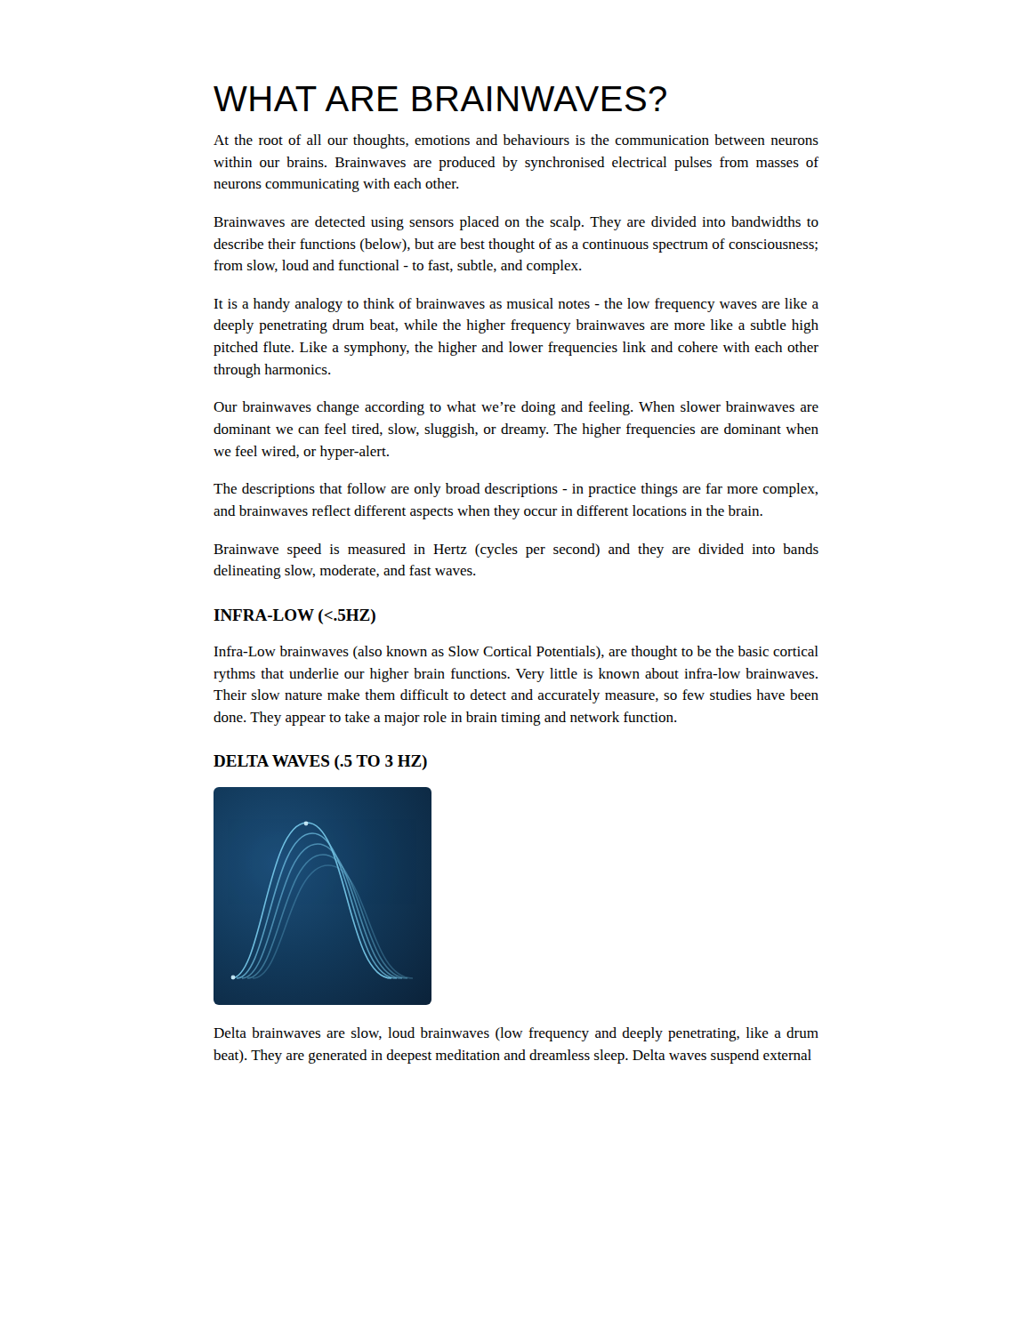WHAT ARE BRAINWAVES?
At the root of all our thoughts, emotions and behaviours is the communication between neurons within our brains. Brainwaves are produced by synchronised electrical pulses from masses of neurons communicating with each other.
Brainwaves are detected using sensors placed on the scalp. They are divided into bandwidths to describe their functions (below), but are best thought of as a continuous spectrum of consciousness; from slow, loud and functional - to fast, subtle, and complex.
It is a handy analogy to think of brainwaves as musical notes - the low frequency waves are like a deeply penetrating drum beat, while the higher frequency brainwaves are more like a subtle high pitched flute. Like a symphony, the higher and lower frequencies link and cohere with each other through harmonics.
Our brainwaves change according to what we’re doing and feeling. When slower brainwaves are dominant we can feel tired, slow, sluggish, or dreamy. The higher frequencies are dominant when we feel wired, or hyper-alert.
The descriptions that follow are only broad descriptions - in practice things are far more complex, and brainwaves reflect different aspects when they occur in different locations in the brain.
Brainwave speed is measured in Hertz (cycles per second) and they are divided into bands delineating slow, moderate, and fast waves.
INFRA-LOW (<.5HZ)
Infra-Low brainwaves (also known as Slow Cortical Potentials), are thought to be the basic cortical rythms that underlie our higher brain functions. Very little is known about infra-low brainwaves. Their slow nature make them difficult to detect and accurately measure, so few studies have been done. They appear to take a major role in brain timing and network function.
DELTA WAVES (.5 TO 3 HZ)
Delta brainwaves are slow, loud brainwaves (low frequency and deeply penetrating, like a drum beat). They are generated in deepest meditation and dreamless sleep. Delta waves suspend external